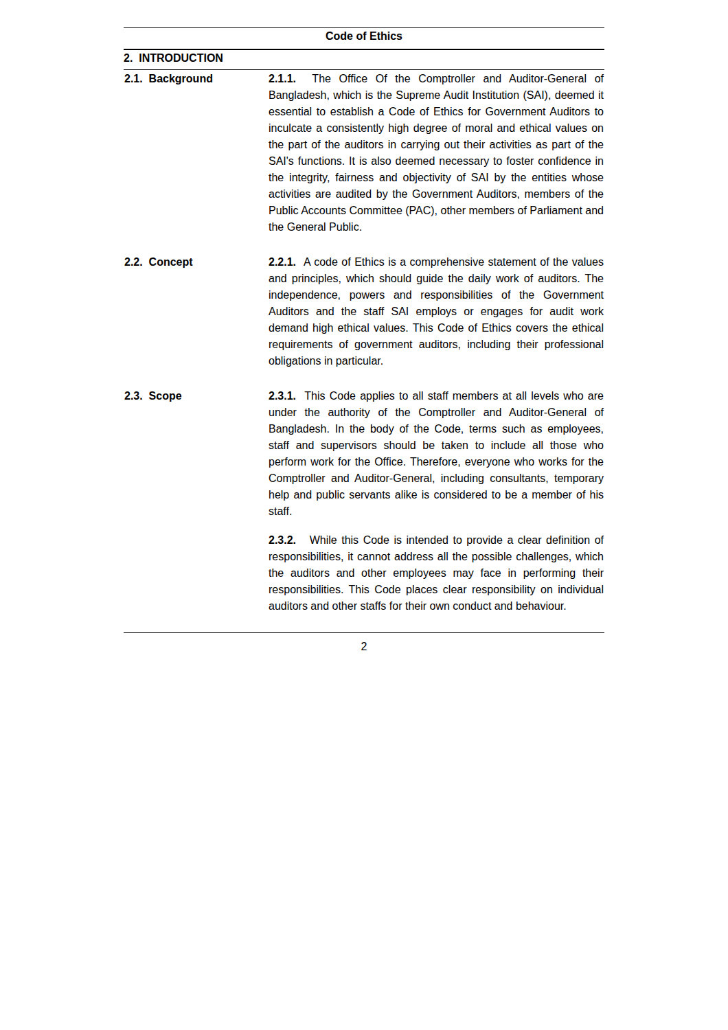Code of Ethics
2. INTRODUCTION
| 2.1. Background | 2.1.1. The Office Of the Comptroller and Auditor-General of Bangladesh, which is the Supreme Audit Institution (SAI), deemed it essential to establish a Code of Ethics for Government Auditors to inculcate a consistently high degree of moral and ethical values on the part of the auditors in carrying out their activities as part of the SAI's functions. It is also deemed necessary to foster confidence in the integrity, fairness and objectivity of SAI by the entities whose activities are audited by the Government Auditors, members of the Public Accounts Committee (PAC), other members of Parliament and the General Public. |
| 2.2. Concept | 2.2.1. A code of Ethics is a comprehensive statement of the values and principles, which should guide the daily work of auditors. The independence, powers and responsibilities of the Government Auditors and the staff SAI employs or engages for audit work demand high ethical values. This Code of Ethics covers the ethical requirements of government auditors, including their professional obligations in particular. |
| 2.3. Scope | 2.3.1. This Code applies to all staff members at all levels who are under the authority of the Comptroller and Auditor-General of Bangladesh. In the body of the Code, terms such as employees, staff and supervisors should be taken to include all those who perform work for the Office. Therefore, everyone who works for the Comptroller and Auditor-General, including consultants, temporary help and public servants alike is considered to be a member of his staff. 2.3.2. While this Code is intended to provide a clear definition of responsibilities, it cannot address all the possible challenges, which the auditors and other employees may face in performing their responsibilities. This Code places clear responsibility on individual auditors and other staffs for their own conduct and behaviour. |
2